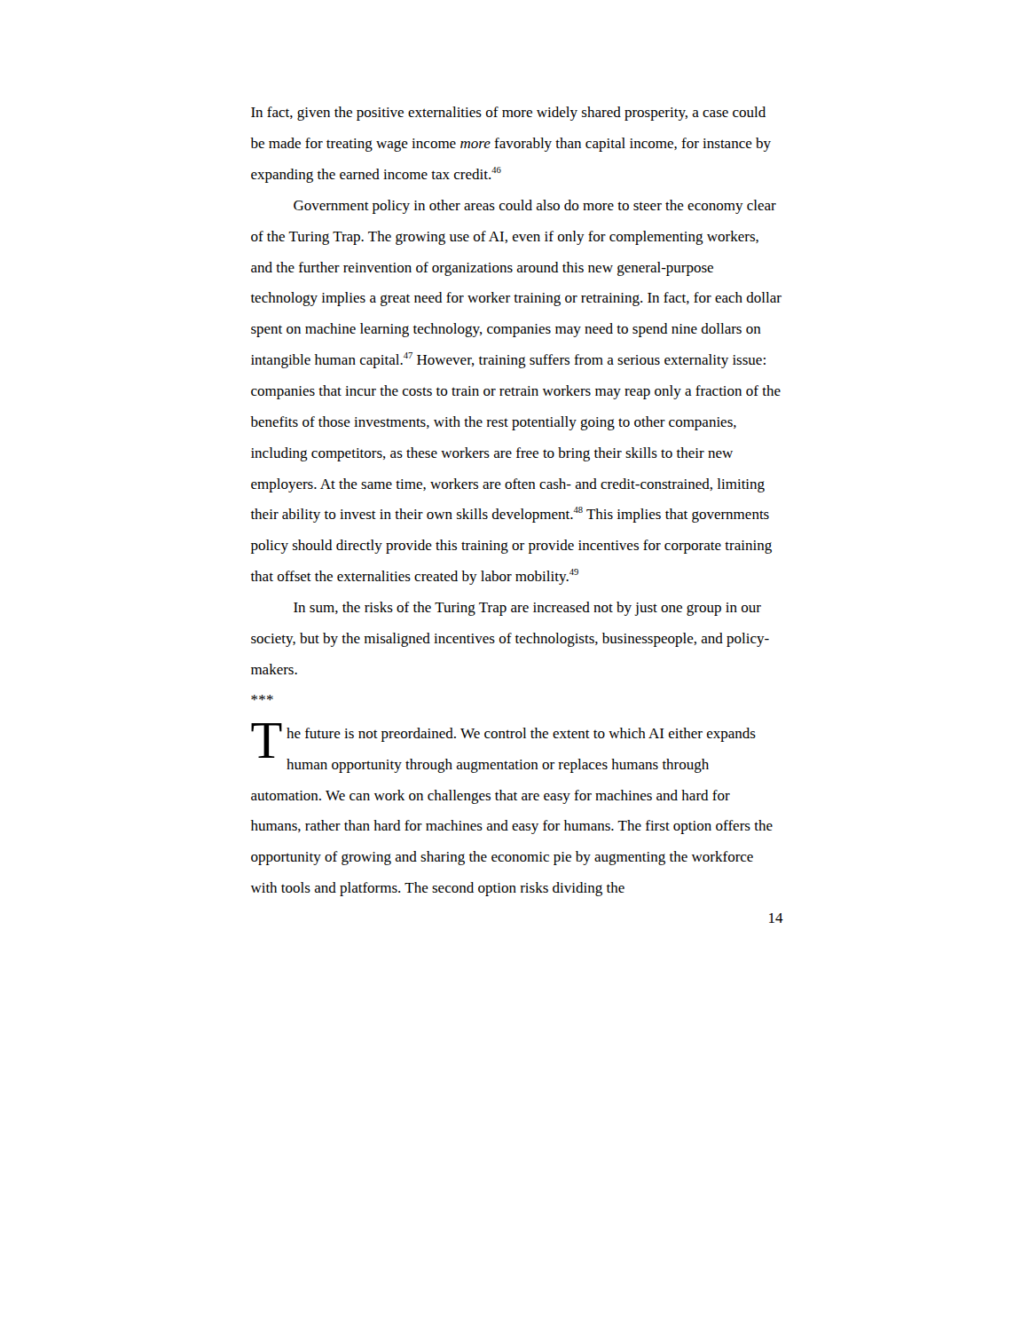In fact, given the positive externalities of more widely shared prosperity, a case could be made for treating wage income more favorably than capital income, for instance by expanding the earned income tax credit.46
Government policy in other areas could also do more to steer the economy clear of the Turing Trap. The growing use of AI, even if only for complementing workers, and the further reinvention of organizations around this new general-purpose technology implies a great need for worker training or retraining. In fact, for each dollar spent on machine learning technology, companies may need to spend nine dollars on intangible human capital.47 However, training suffers from a serious externality issue: companies that incur the costs to train or retrain workers may reap only a fraction of the benefits of those investments, with the rest potentially going to other companies, including competitors, as these workers are free to bring their skills to their new employers. At the same time, workers are often cash- and credit-constrained, limiting their ability to invest in their own skills development.48 This implies that governments policy should directly provide this training or provide incentives for corporate training that offset the externalities created by labor mobility.49
In sum, the risks of the Turing Trap are increased not by just one group in our society, but by the misaligned incentives of technologists, businesspeople, and policy-makers.
***
The future is not preordained. We control the extent to which AI either expands human opportunity through augmentation or replaces humans through automation. We can work on challenges that are easy for machines and hard for humans, rather than hard for machines and easy for humans. The first option offers the opportunity of growing and sharing the economic pie by augmenting the workforce with tools and platforms. The second option risks dividing the
14